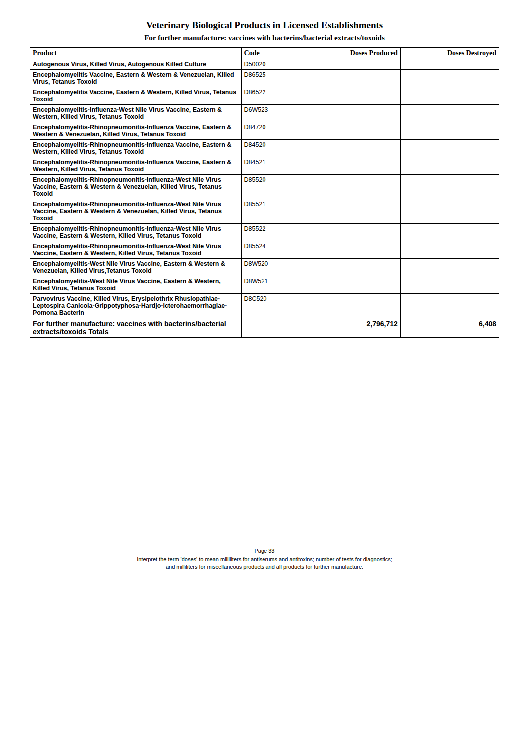Veterinary Biological Products in Licensed Establishments
For further manufacture: vaccines with bacterins/bacterial extracts/toxoids
| Product | Code | Doses Produced | Doses Destroyed |
| --- | --- | --- | --- |
| Autogenous Virus, Killed Virus, Autogenous Killed Culture | D50020 | | |
| Encephalomyelitis Vaccine, Eastern & Western & Venezuelan, Killed Virus, Tetanus Toxoid | D86525 | | |
| Encephalomyelitis Vaccine, Eastern & Western, Killed Virus, Tetanus Toxoid | D86522 | | |
| Encephalomyelitis-Influenza-West Nile Virus Vaccine, Eastern & Western, Killed Virus, Tetanus Toxoid | D6W523 | | |
| Encephalomyelitis-Rhinopneumonitis-Influenza Vaccine, Eastern & Western & Venezuelan, Killed Virus, Tetanus Toxoid | D84720 | | |
| Encephalomyelitis-Rhinopneumonitis-Influenza Vaccine, Eastern & Western, Killed Virus, Tetanus Toxoid | D84520 | | |
| Encephalomyelitis-Rhinopneumonitis-Influenza Vaccine, Eastern & Western, Killed Virus, Tetanus Toxoid | D84521 | | |
| Encephalomyelitis-Rhinopneumonitis-Influenza-West Nile Virus Vaccine, Eastern & Western & Venezuelan, Killed Virus, Tetanus Toxoid | D85520 | | |
| Encephalomyelitis-Rhinopneumonitis-Influenza-West Nile Virus Vaccine, Eastern & Western & Venezuelan, Killed Virus, Tetanus Toxoid | D85521 | | |
| Encephalomyelitis-Rhinopneumonitis-Influenza-West Nile Virus Vaccine, Eastern & Western, Killed Virus, Tetanus Toxoid | D85522 | | |
| Encephalomyelitis-Rhinopneumonitis-Influenza-West Nile Virus Vaccine, Eastern & Western, Killed Virus, Tetanus Toxoid | D85524 | | |
| Encephalomyelitis-West Nile Virus Vaccine, Eastern & Western & Venezuelan, Killed Virus,Tetanus Toxoid | D8W520 | | |
| Encephalomyelitis-West Nile Virus Vaccine, Eastern & Western, Killed Virus, Tetanus Toxoid | D8W521 | | |
| Parvovirus Vaccine, Killed Virus, Erysipelothrix Rhusiopathiae-Leptospira Canicola-Grippotyphosa-Hardjo-Icterohaemorrhagiae-Pomona Bacterin | D8C520 | | |
| For further manufacture: vaccines with bacterins/bacterial extracts/toxoids Totals | | 2,796,712 | 6,408 |
Page 33
Interpret the term 'doses' to mean milliliters for antiserums and antitoxins; number of tests for diagnostics;
and milliliters for miscellaneous products and all products for further manufacture.